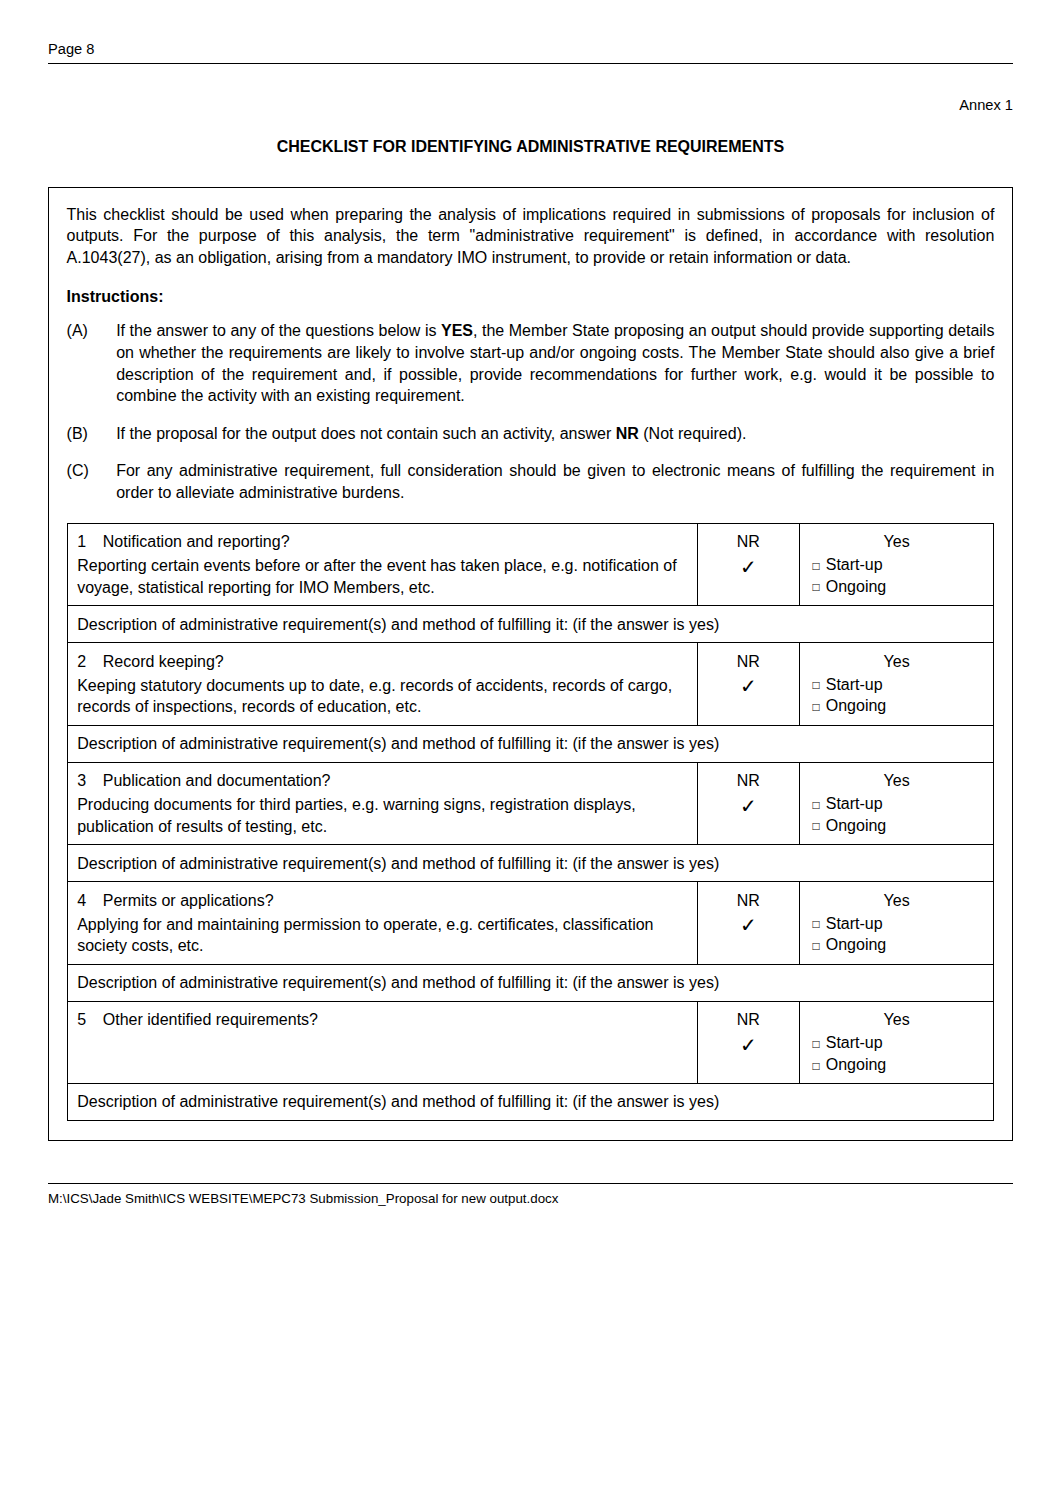Page 8
Annex 1
CHECKLIST FOR IDENTIFYING ADMINISTRATIVE REQUIREMENTS
This checklist should be used when preparing the analysis of implications required in submissions of proposals for inclusion of outputs. For the purpose of this analysis, the term "administrative requirement" is defined, in accordance with resolution A.1043(27), as an obligation, arising from a mandatory IMO instrument, to provide or retain information or data.
Instructions:
(A)
If the answer to any of the questions below is YES, the Member State proposing an output should provide supporting details on whether the requirements are likely to involve start-up and/or ongoing costs. The Member State should also give a brief description of the requirement and, if possible, provide recommendations for further work, e.g. would it be possible to combine the activity with an existing requirement.
(B)
If the proposal for the output does not contain such an activity, answer NR (Not required).
(C)
For any administrative requirement, full consideration should be given to electronic means of fulfilling the requirement in order to alleviate administrative burdens.
| 1 Notification and reporting? Reporting certain events before or after the event has taken place, e.g. notification of voyage, statistical reporting for IMO Members, etc. | NR ✓ | Yes □ Start-up □ Ongoing |
| Description of administrative requirement(s) and method of fulfilling it: (if the answer is yes) |
| 2 Record keeping? Keeping statutory documents up to date, e.g. records of accidents, records of cargo, records of inspections, records of education, etc. | NR ✓ | Yes □ Start-up □ Ongoing |
| Description of administrative requirement(s) and method of fulfilling it: (if the answer is yes) |
| 3 Publication and documentation? Producing documents for third parties, e.g. warning signs, registration displays, publication of results of testing, etc. | NR ✓ | Yes □ Start-up □ Ongoing |
| Description of administrative requirement(s) and method of fulfilling it: (if the answer is yes) |
| 4 Permits or applications? Applying for and maintaining permission to operate, e.g. certificates, classification society costs, etc. | NR ✓ | Yes □ Start-up □ Ongoing |
| Description of administrative requirement(s) and method of fulfilling it: (if the answer is yes) |
| 5 Other identified requirements? | NR ✓ | Yes □ Start-up □ Ongoing |
| Description of administrative requirement(s) and method of fulfilling it: (if the answer is yes) |
M:\ICS\Jade Smith\ICS WEBSITE\MEPC73 Submission_Proposal for new output.docx